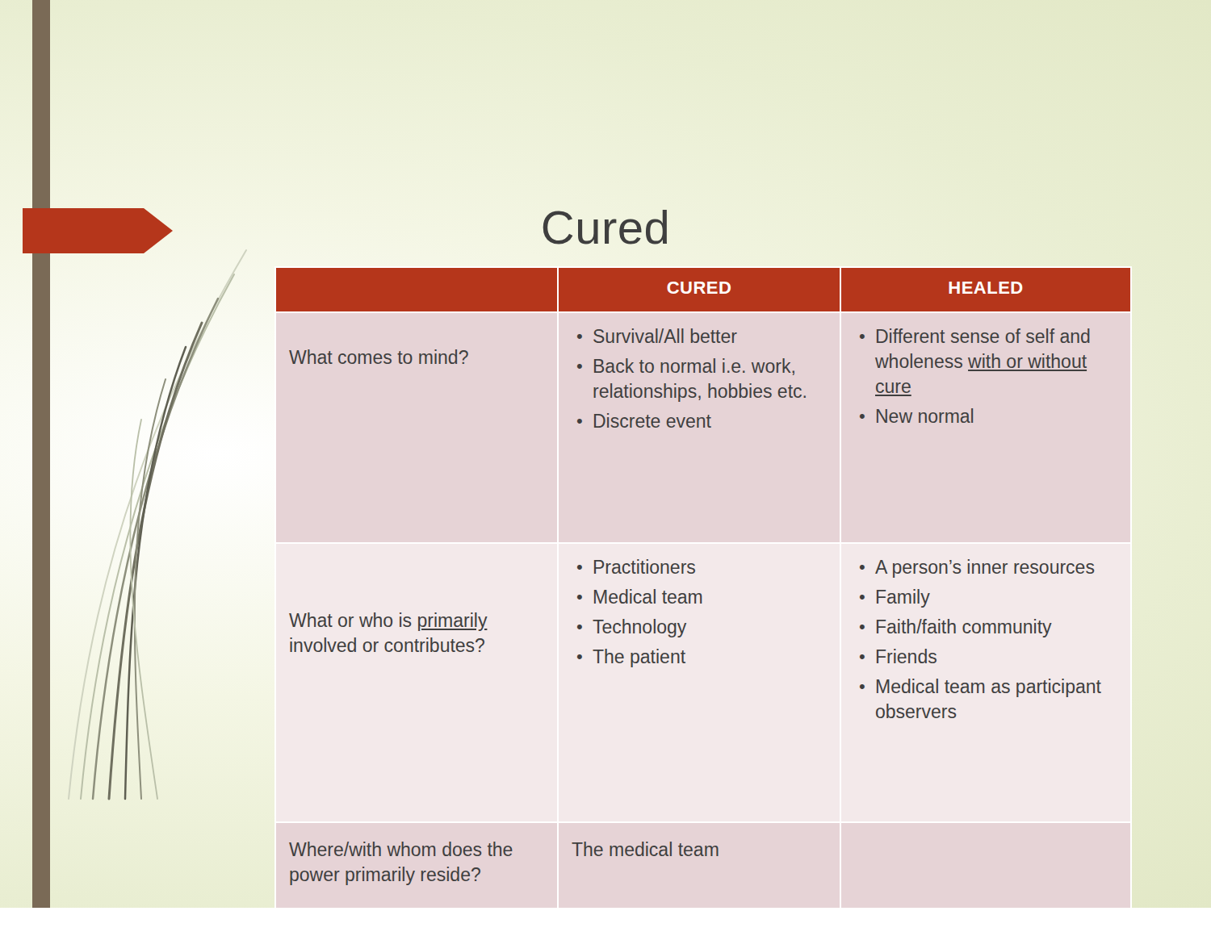Cured
| | CURED | HEALED |
| --- | --- | --- |
| What comes to mind? | Survival/All better Back to normal i.e. work, relationships, hobbies etc. Discrete event | Different sense of self and wholeness with or without cure New normal |
| What or who is primarily involved or contributes? | Practitioners Medical team Technology The patient | A person’s inner resources Family Faith/faith community Friends Medical team as participant observers |
| Where/with whom does the power primarily reside? | The medical team | |